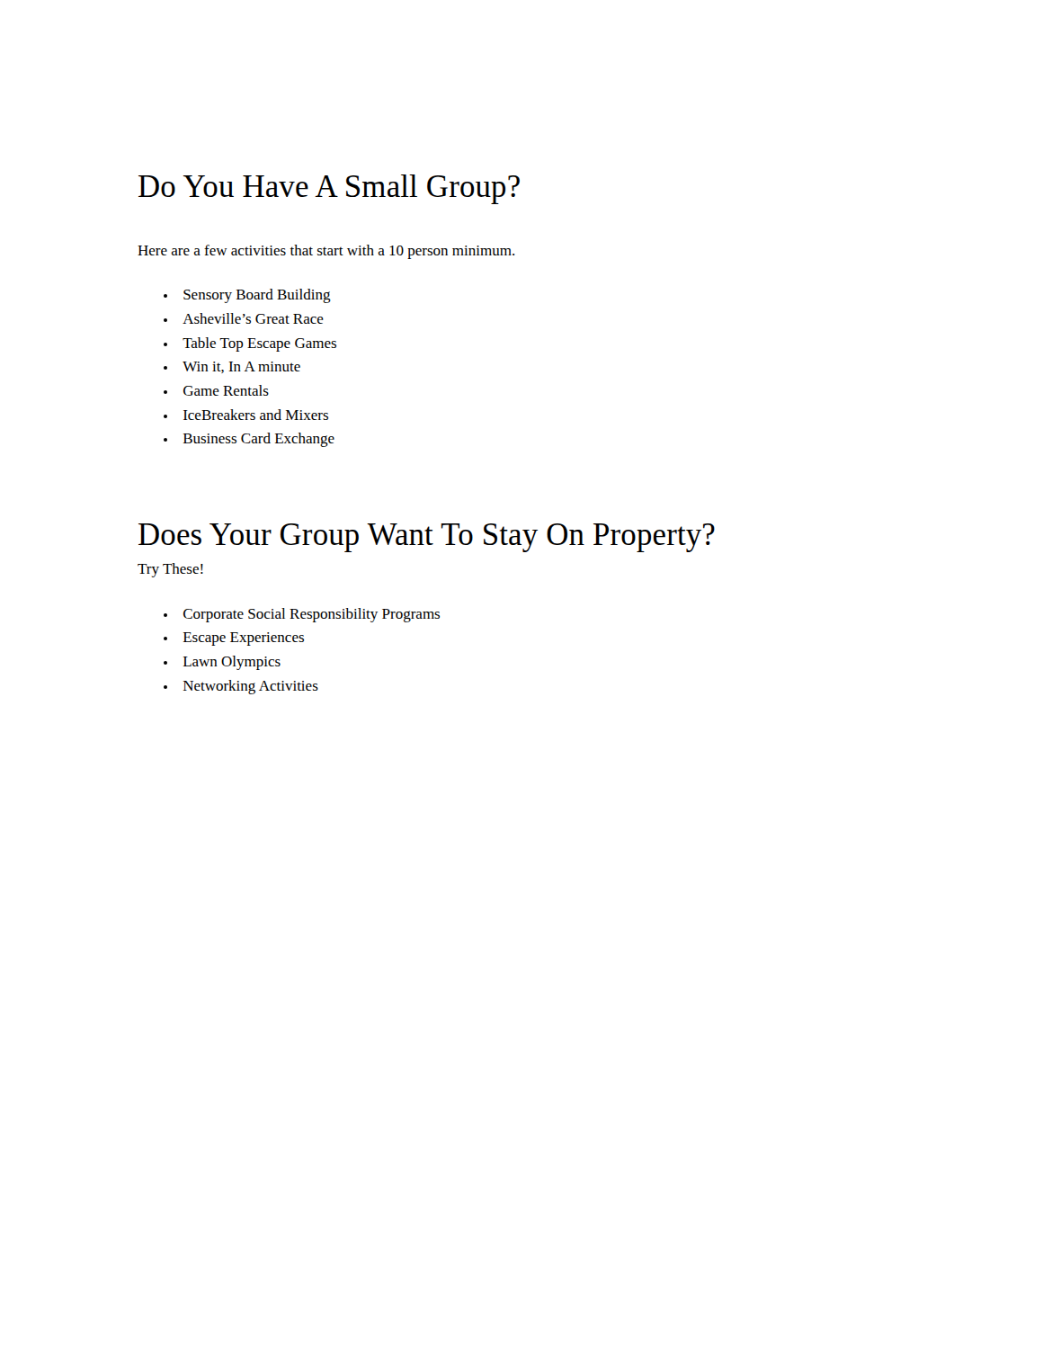Do You Have A Small Group?
Here are a few activities that start with a 10 person minimum.
Sensory Board Building
Asheville’s Great Race
Table Top Escape Games
Win it, In A minute
Game Rentals
IceBreakers and Mixers
Business Card Exchange
Does Your Group Want To Stay On Property?
Try These!
Corporate Social Responsibility Programs
Escape Experiences
Lawn Olympics
Networking Activities